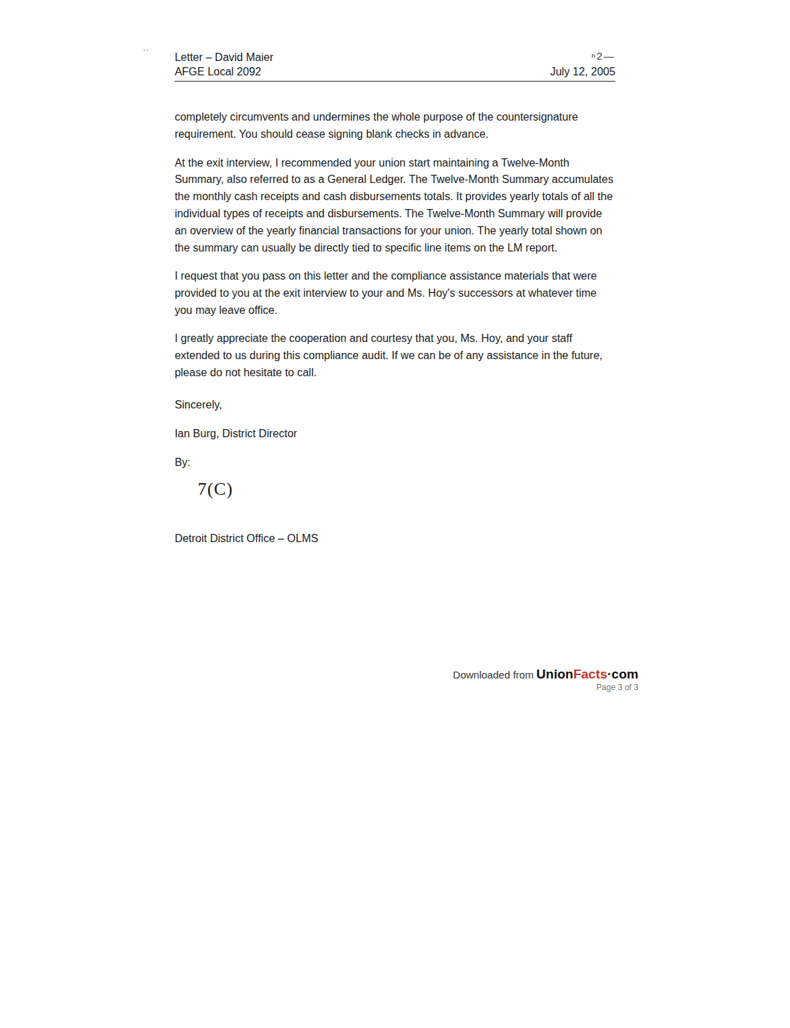..
Letter – David Maier
AFGE Local 2092
ⁿ2— July 12, 2005
completely circumvents and undermines the whole purpose of the countersignature requirement. You should cease signing blank checks in advance.
At the exit interview, I recommended your union start maintaining a Twelve-Month Summary, also referred to as a General Ledger. The Twelve-Month Summary accumulates the monthly cash receipts and cash disbursements totals. It provides yearly totals of all the individual types of receipts and disbursements. The Twelve-Month Summary will provide an overview of the yearly financial transactions for your union. The yearly total shown on the summary can usually be directly tied to specific line items on the LM report.
I request that you pass on this letter and the compliance assistance materials that were provided to you at the exit interview to your and Ms. Hoy's successors at whatever time you may leave office.
I greatly appreciate the cooperation and courtesy that you, Ms. Hoy, and your staff extended to us during this compliance audit. If we can be of any assistance in the future, please do not hesitate to call.
Sincerely,
Ian Burg, District Director
By:
7(C)
Detroit District Office – OLMS
Downloaded from UnionFacts·com Page 3 of 3